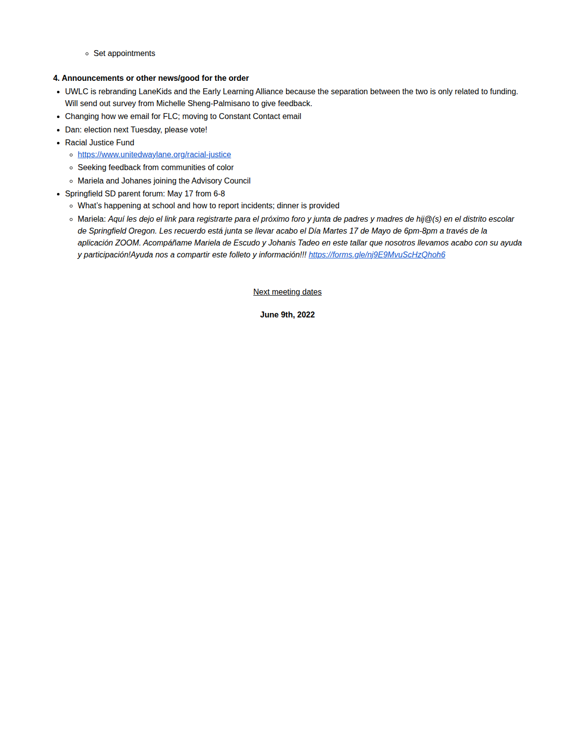Set appointments
4. Announcements or other news/good for the order
UWLC is rebranding LaneKids and the Early Learning Alliance because the separation between the two is only related to funding. Will send out survey from Michelle Sheng-Palmisano to give feedback.
Changing how we email for FLC; moving to Constant Contact email
Dan: election next Tuesday, please vote!
Racial Justice Fund
https://www.unitedwaylane.org/racial-justice
Seeking feedback from communities of color
Mariela and Johanes joining the Advisory Council
Springfield SD parent forum: May 17 from 6-8
What’s happening at school and how to report incidents; dinner is provided
Mariela: Aquí les dejo el link para registrarte para el próximo foro y junta de padres y madres de hij@(s) en el distrito escolar de Springfield Oregon. Les recuerdo está junta se llevar acabo el Día Martes 17 de Mayo de 6pm-8pm a través de la aplicación ZOOM. Acompáñame Mariela de Escudo y Johanis Tadeo en este tallar que nosotros llevamos acabo con su ayuda y participación!Ayuda nos a compartir este folleto y información!!! https://forms.gle/nj9E9MvuScHzQhoh6
Next meeting dates
June 9th, 2022